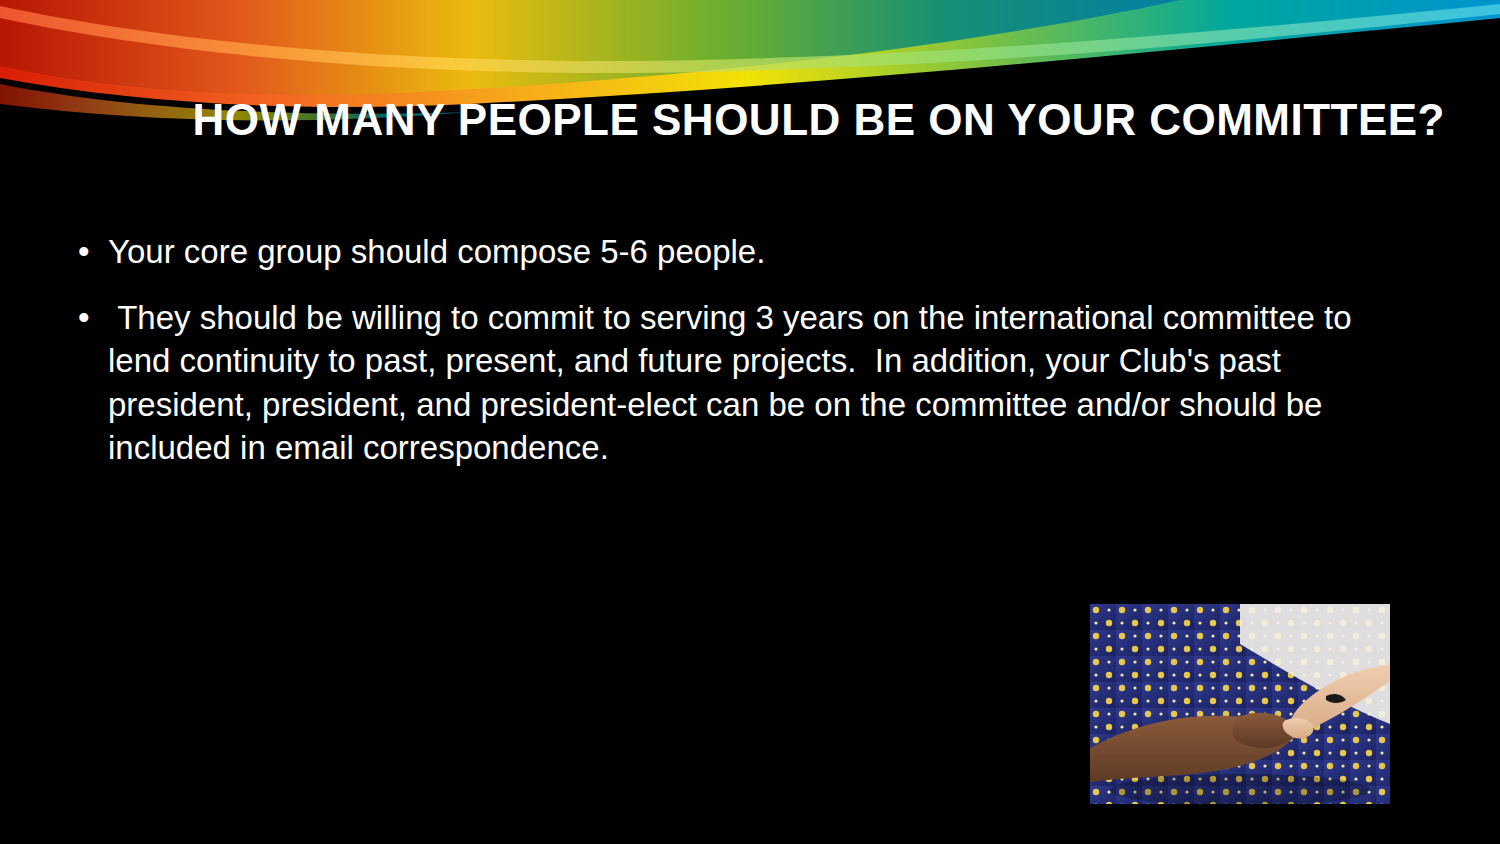How many people should be on your committee?
Your core group should compose 5-6 people.
They should be willing to commit to serving 3 years on the international committee to lend continuity to past, present, and future projects. In addition, your Club's past president, president, and president-elect can be on the committee and/or should be included in email correspondence.